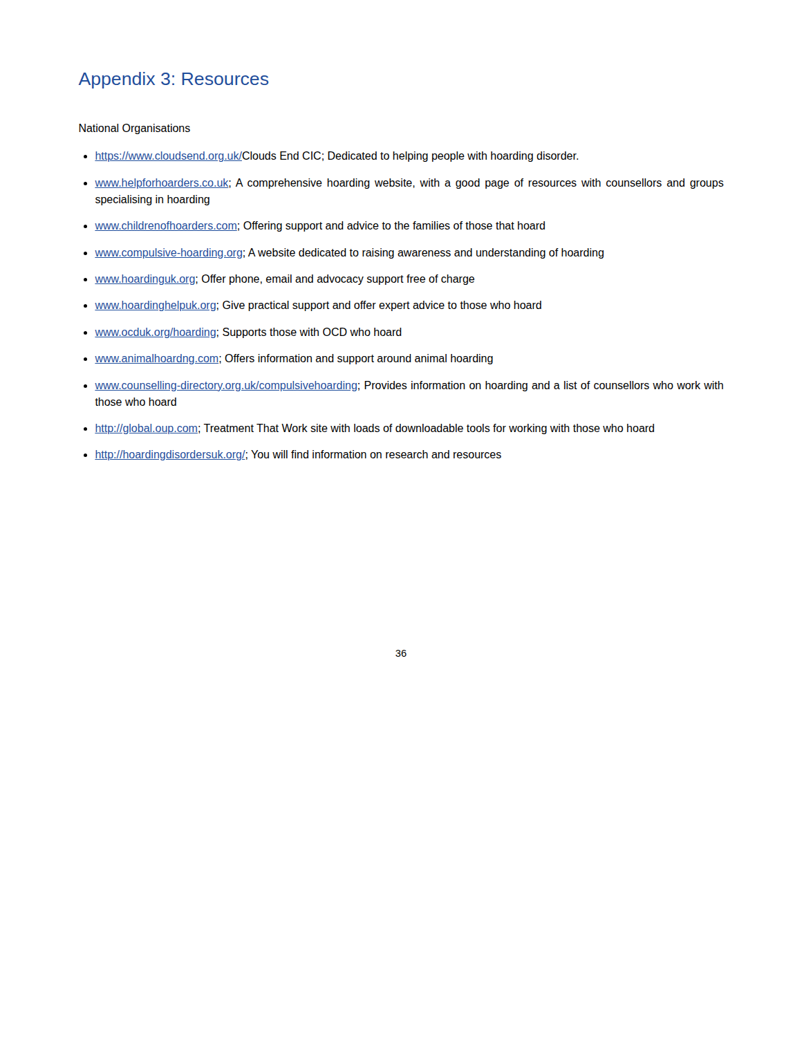Appendix 3: Resources
National Organisations
https://www.cloudsend.org.uk/Clouds End CIC; Dedicated to helping people with hoarding disorder.
www.helpforhoarders.co.uk; A comprehensive hoarding website, with a good page of resources with counsellors and groups specialising in hoarding
www.childrenofhoarders.com; Offering support and advice to the families of those that hoard
www.compulsive-hoarding.org; A website dedicated to raising awareness and understanding of hoarding
www.hoardinguk.org; Offer phone, email and advocacy support free of charge
www.hoardinghelpuk.org; Give practical support and offer expert advice to those who hoard
www.ocduk.org/hoarding; Supports those with OCD who hoard
www.animalhoardng.com; Offers information and support around animal hoarding
www.counselling-directory.org.uk/compulsivehoarding; Provides information on hoarding and a list of counsellors who work with those who hoard
http://global.oup.com; Treatment That Work site with loads of downloadable tools for working with those who hoard
http://hoardingdisordersuk.org/; You will find information on research and resources
36